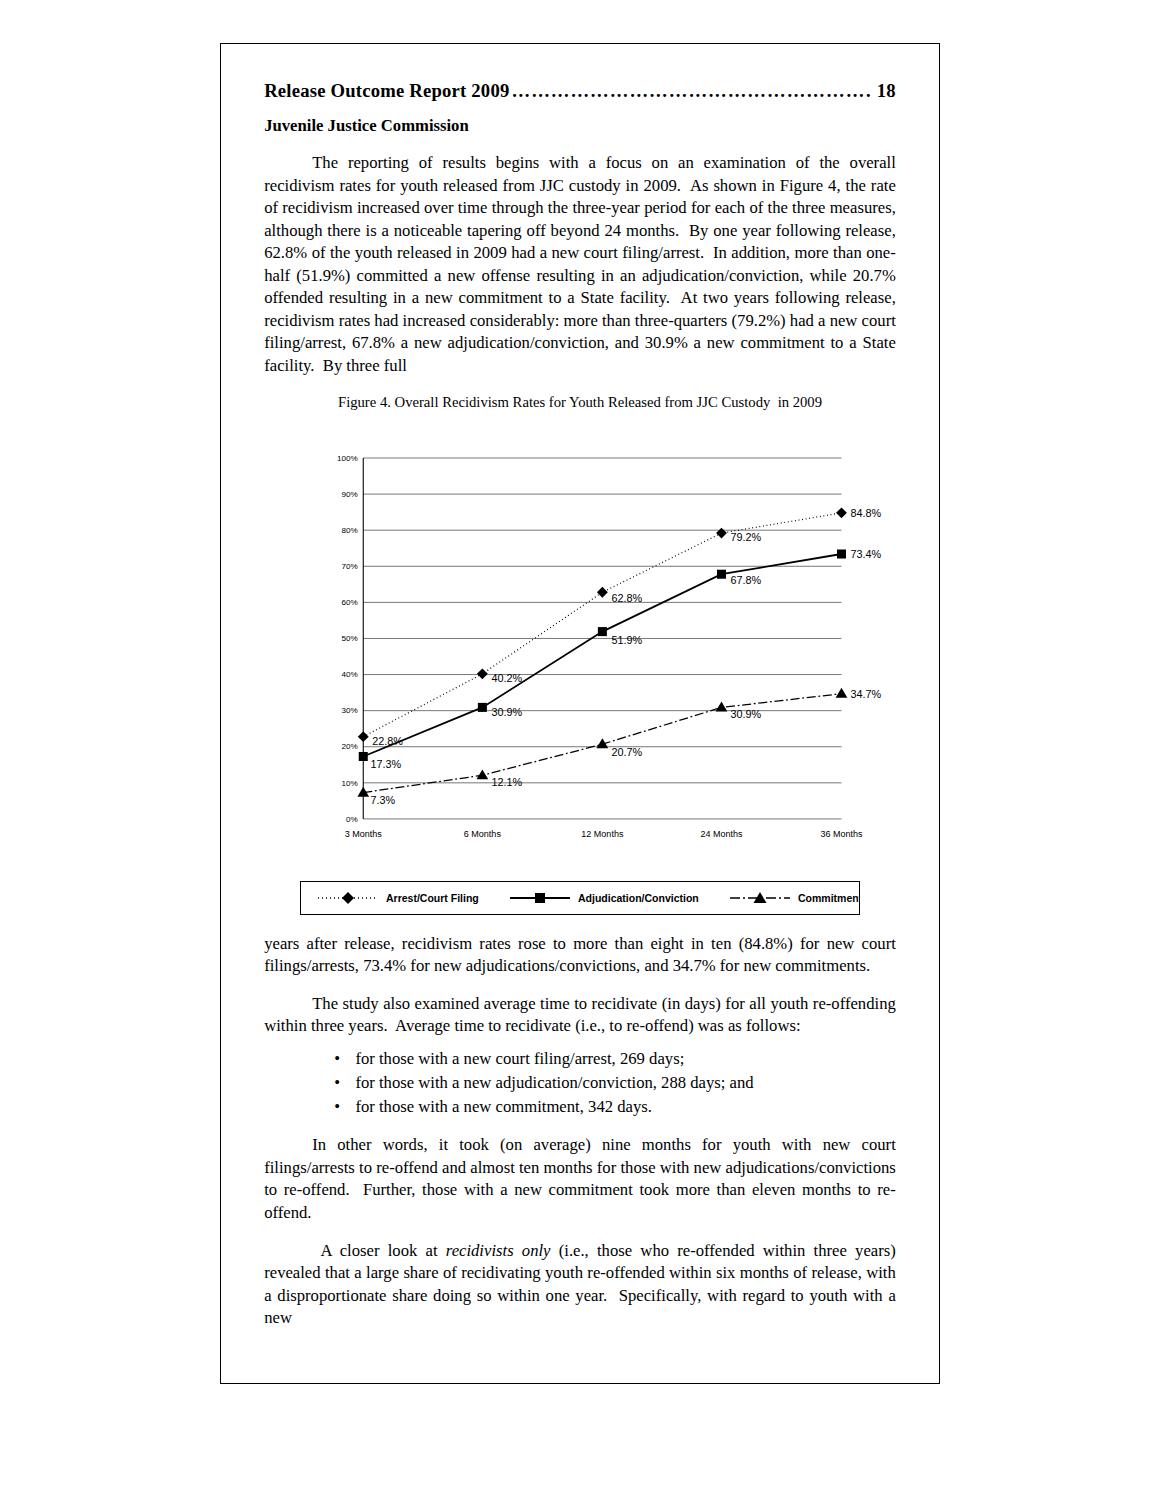Release Outcome Report 2009 ………………………………………………………………… 18
Juvenile Justice Commission
The reporting of results begins with a focus on an examination of the overall recidivism rates for youth released from JJC custody in 2009. As shown in Figure 4, the rate of recidivism increased over time through the three-year period for each of the three measures, although there is a noticeable tapering off beyond 24 months. By one year following release, 62.8% of the youth released in 2009 had a new court filing/arrest. In addition, more than one-half (51.9%) committed a new offense resulting in an adjudication/conviction, while 20.7% offended resulting in a new commitment to a State facility. At two years following release, recidivism rates had increased considerably: more than three-quarters (79.2%) had a new court filing/arrest, 67.8% a new adjudication/conviction, and 30.9% a new commitment to a State facility. By three full
Figure 4. Overall Recidivism Rates for Youth Released from JJC Custody in 2009
100% 90% 80% 70% 60% 50% 40% 30% 20% 10% 0% 3 Months 6 Months 12 Months 24 Months 36 Months 22.8% 40.2% 62.8% 79.2% 84.8% 17.3% 30.9% 51.9% 67.8% 73.4% 7.3% 12.1% 20.7% 30.9% 34.7%
Arrest/Court Filing Adjudication/Conviction Commitment
years after release, recidivism rates rose to more than eight in ten (84.8%) for new court filings/arrests, 73.4% for new adjudications/convictions, and 34.7% for new commitments.
The study also examined average time to recidivate (in days) for all youth re-offending within three years. Average time to recidivate (i.e., to re-offend) was as follows:
for those with a new court filing/arrest, 269 days;
for those with a new adjudication/conviction, 288 days; and
for those with a new commitment, 342 days.
In other words, it took (on average) nine months for youth with new court filings/arrests to re-offend and almost ten months for those with new adjudications/convictions to re-offend. Further, those with a new commitment took more than eleven months to re-offend.
A closer look at recidivists only (i.e., those who re-offended within three years) revealed that a large share of recidivating youth re-offended within six months of release, with a disproportionate share doing so within one year. Specifically, with regard to youth with a new